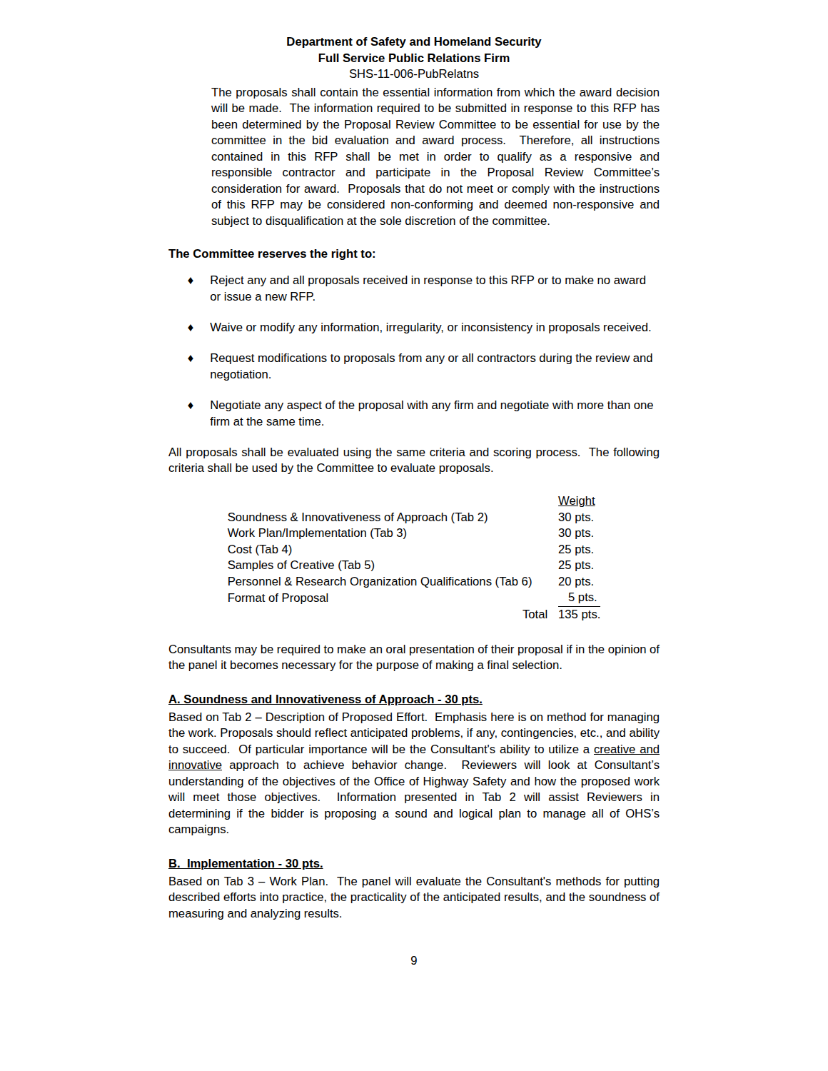Department of Safety and Homeland Security
Full Service Public Relations Firm
SHS-11-006-PubRelatns
The proposals shall contain the essential information from which the award decision will be made. The information required to be submitted in response to this RFP has been determined by the Proposal Review Committee to be essential for use by the committee in the bid evaluation and award process. Therefore, all instructions contained in this RFP shall be met in order to qualify as a responsive and responsible contractor and participate in the Proposal Review Committee’s consideration for award. Proposals that do not meet or comply with the instructions of this RFP may be considered non-conforming and deemed non-responsive and subject to disqualification at the sole discretion of the committee.
The Committee reserves the right to:
Reject any and all proposals received in response to this RFP or to make no award or issue a new RFP.
Waive or modify any information, irregularity, or inconsistency in proposals received.
Request modifications to proposals from any or all contractors during the review and negotiation.
Negotiate any aspect of the proposal with any firm and negotiate with more than one firm at the same time.
All proposals shall be evaluated using the same criteria and scoring process. The following criteria shall be used by the Committee to evaluate proposals.
| | Weight |
| Soundness & Innovativeness of Approach (Tab 2) | 30 pts. |
| Work Plan/Implementation (Tab 3) | 30 pts. |
| Cost (Tab 4) | 25 pts. |
| Samples of Creative (Tab 5) | 25 pts. |
| Personnel & Research Organization Qualifications (Tab 6) | 20 pts. |
| Format of Proposal | 5 pts. |
| Total | 135 pts. |
Consultants may be required to make an oral presentation of their proposal if in the opinion of the panel it becomes necessary for the purpose of making a final selection.
A. Soundness and Innovativeness of Approach - 30 pts.
Based on Tab 2 – Description of Proposed Effort. Emphasis here is on method for managing the work. Proposals should reflect anticipated problems, if any, contingencies, etc., and ability to succeed. Of particular importance will be the Consultant's ability to utilize a creative and innovative approach to achieve behavior change. Reviewers will look at Consultant’s understanding of the objectives of the Office of Highway Safety and how the proposed work will meet those objectives. Information presented in Tab 2 will assist Reviewers in determining if the bidder is proposing a sound and logical plan to manage all of OHS’s campaigns.
B. Implementation - 30 pts.
Based on Tab 3 – Work Plan. The panel will evaluate the Consultant's methods for putting described efforts into practice, the practicality of the anticipated results, and the soundness of measuring and analyzing results.
9